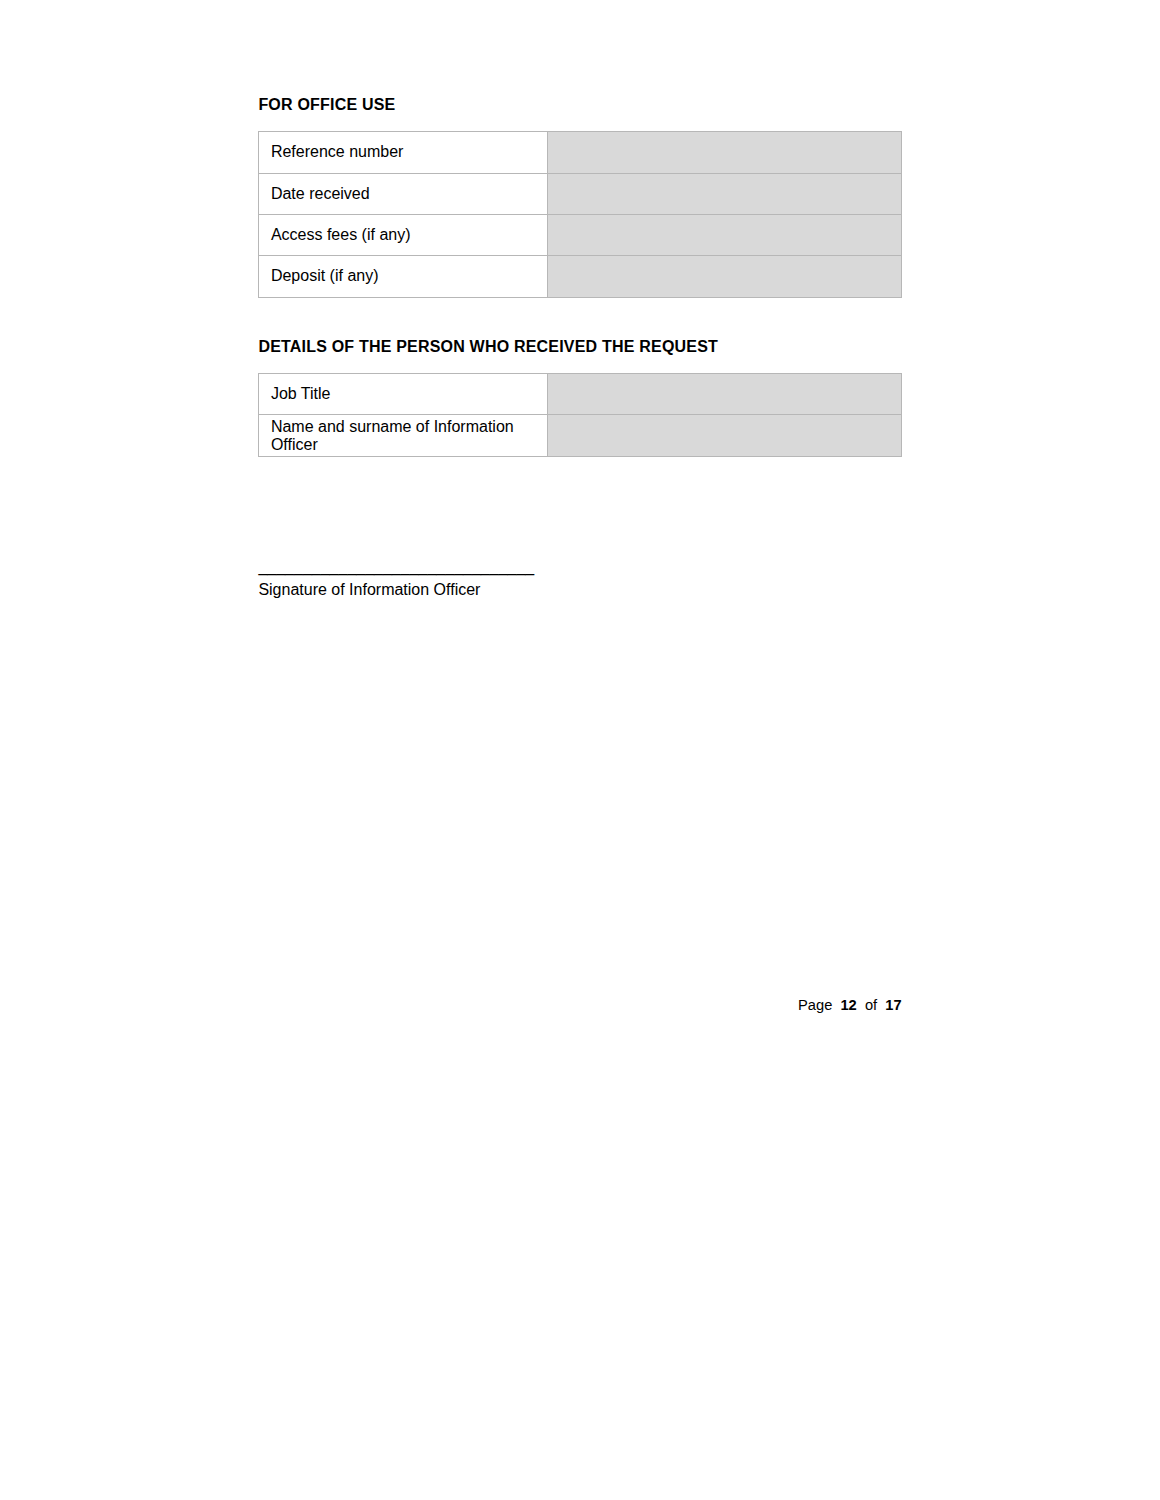FOR OFFICE USE
| Reference number | |
| Date received | |
| Access fees (if any) | |
| Deposit (if any) | |
DETAILS OF THE PERSON WHO RECEIVED THE REQUEST
| Job Title | |
| Name and surname of Information Officer | |
_______________________________
Signature of Information Officer
Page 12 of 17